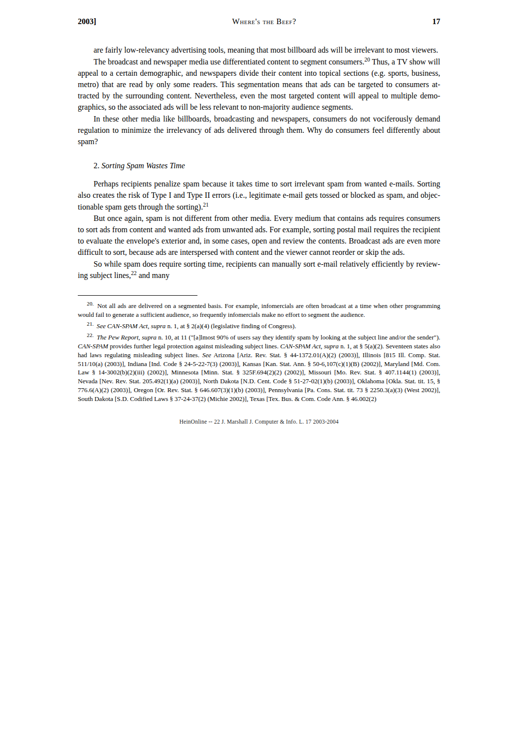2003] Where's the Beef? 17
are fairly low-relevancy advertising tools, meaning that most billboard ads will be irrelevant to most viewers.
The broadcast and newspaper media use differentiated content to segment consumers.20 Thus, a TV show will appeal to a certain demographic, and newspapers divide their content into topical sections (e.g. sports, business, metro) that are read by only some readers. This segmentation means that ads can be targeted to consumers attracted by the surrounding content. Nevertheless, even the most targeted content will appeal to multiple demographics, so the associated ads will be less relevant to non-majority audience segments.
In these other media like billboards, broadcasting and newspapers, consumers do not vociferously demand regulation to minimize the irrelevancy of ads delivered through them. Why do consumers feel differently about spam?
2. Sorting Spam Wastes Time
Perhaps recipients penalize spam because it takes time to sort irrelevant spam from wanted e-mails. Sorting also creates the risk of Type I and Type II errors (i.e., legitimate e-mail gets tossed or blocked as spam, and objectionable spam gets through the sorting).21
But once again, spam is not different from other media. Every medium that contains ads requires consumers to sort ads from content and wanted ads from unwanted ads. For example, sorting postal mail requires the recipient to evaluate the envelope's exterior and, in some cases, open and review the contents. Broadcast ads are even more difficult to sort, because ads are interspersed with content and the viewer cannot reorder or skip the ads.
So while spam does require sorting time, recipients can manually sort e-mail relatively efficiently by reviewing subject lines,22 and many
20. Not all ads are delivered on a segmented basis. For example, infomercials are often broadcast at a time when other programming would fail to generate a sufficient audience, so frequently infomercials make no effort to segment the audience.
21. See CAN-SPAM Act, supra n. 1, at § 2(a)(4) (legislative finding of Congress).
22. The Pew Report, supra n. 10, at 11 ("[a]lmost 90% of users say they identify spam by looking at the subject line and/or the sender"). CAN-SPAM provides further legal protection against misleading subject lines. CAN-SPAM Act, supra n. 1, at § 5(a)(2). Seventeen states also had laws regulating misleading subject lines. See Arizona [Ariz. Rev. Stat. § 44-1372.01(A)(2) (2003)], Illinois [815 Ill. Comp. Stat. 511/10(a) (2003)], Indiana [Ind. Code § 24-5-22-7(3) (2003)], Kansas [Kan. Stat. Ann. § 50-6,107(c)(1)(B) (2002)], Maryland [Md. Com. Law § 14-3002(b)(2)(iii) (2002)], Minnesota [Minn. Stat. § 325F.694(2)(2) (2002)], Missouri [Mo. Rev. Stat. § 407.1144(1) (2003)], Nevada [Nev. Rev. Stat. 205.492(1)(a) (2003)], North Dakota [N.D. Cent. Code § 51-27-02(1)(b) (2003)], Oklahoma [Okla. Stat. tit. 15, § 776.6(A)(2) (2003)], Oregon [Or. Rev. Stat. § 646.607(3)(1)(b) (2003)], Pennsylvania [Pa. Cons. Stat. tit. 73 § 2250.3(a)(3) (West 2002)], South Dakota [S.D. Codified Laws § 37-24-37(2) (Michie 2002)], Texas [Tex. Bus. & Com. Code Ann. § 46.002(2)
HeinOnline -- 22 J. Marshall J. Computer & Info. L. 17 2003-2004